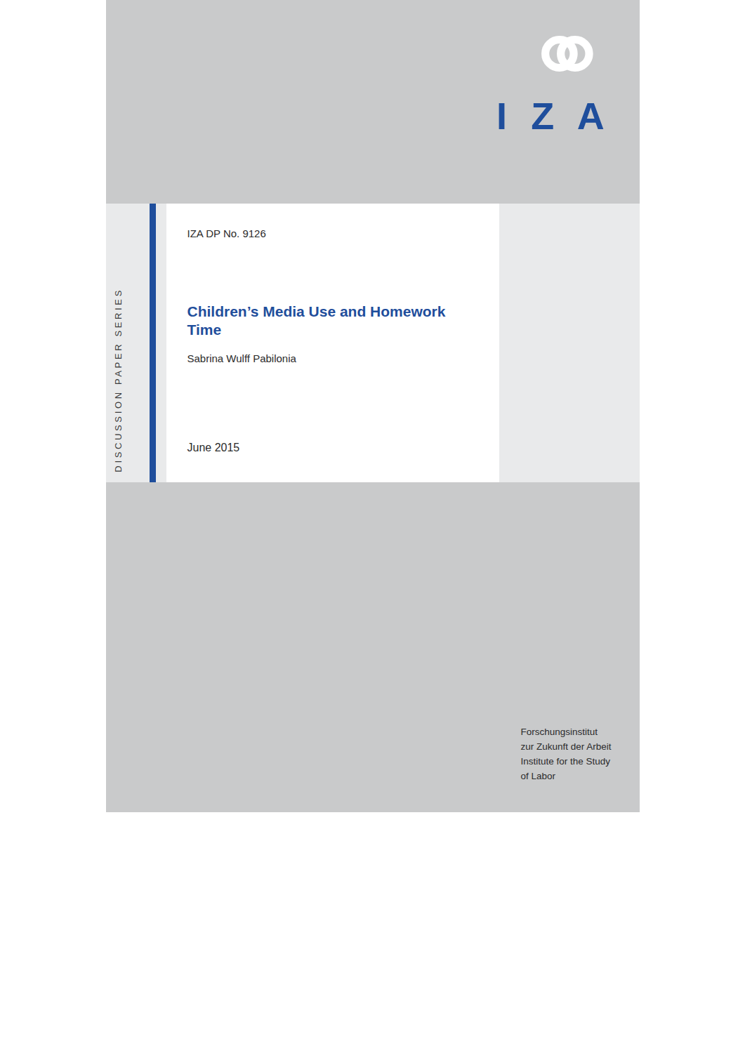⚭
I Z A
Discussion Paper Series
IZA DP No. 9126
Children’s Media Use and Homework Time
Sabrina Wulff Pabilonia
June 2015
Forschungsinstitut
zur Zukunft der Arbeit
Institute for the Study
of Labor